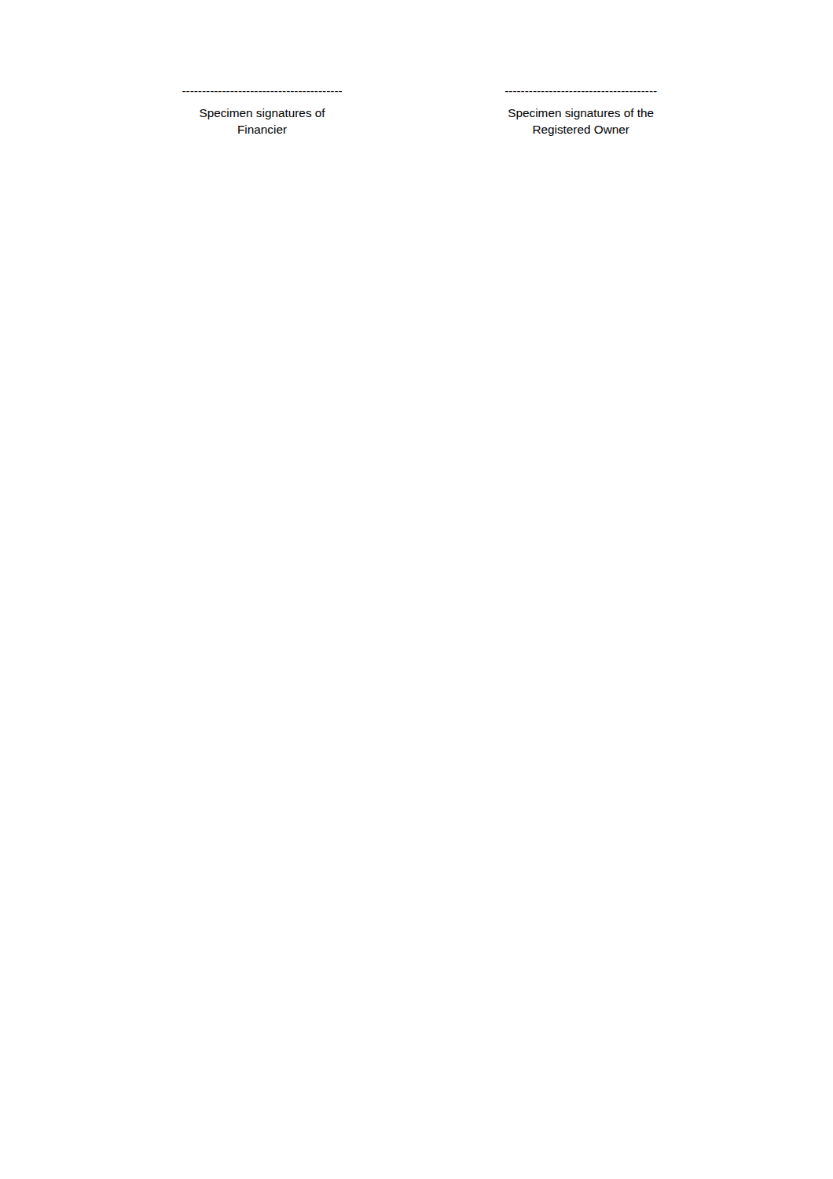----------------------------------------
Specimen signatures of
Financier
--------------------------------------
Specimen signatures of the
Registered Owner